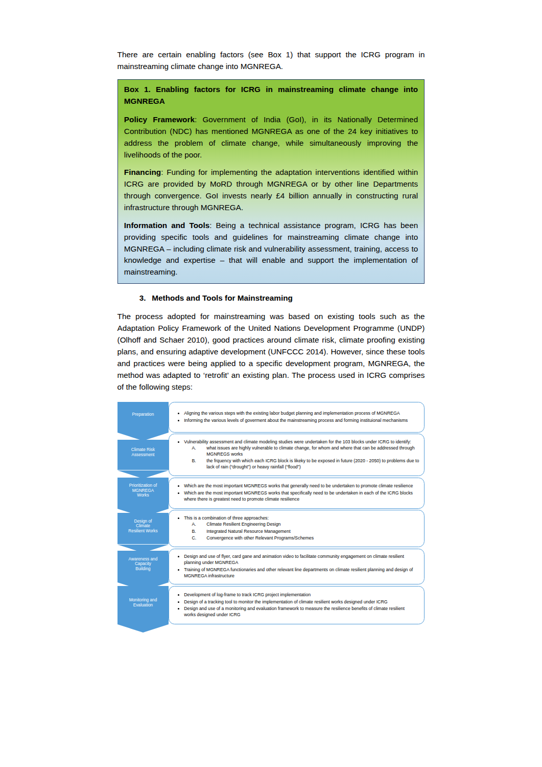There are certain enabling factors (see Box 1) that support the ICRG program in mainstreaming climate change into MGNREGA.
Box 1. Enabling factors for ICRG in mainstreaming climate change into MGNREGA
Policy Framework: Government of India (GoI), in its Nationally Determined Contribution (NDC) has mentioned MGNREGA as one of the 24 key initiatives to address the problem of climate change, while simultaneously improving the livelihoods of the poor.
Financing: Funding for implementing the adaptation interventions identified within ICRG are provided by MoRD through MGNREGA or by other line Departments through convergence. GoI invests nearly £4 billion annually in constructing rural infrastructure through MGNREGA.
Information and Tools: Being a technical assistance program, ICRG has been providing specific tools and guidelines for mainstreaming climate change into MGNREGA – including climate risk and vulnerability assessment, training, access to knowledge and expertise – that will enable and support the implementation of mainstreaming.
3. Methods and Tools for Mainstreaming
The process adopted for mainstreaming was based on existing tools such as the Adaptation Policy Framework of the United Nations Development Programme (UNDP) (Olhoff and Schaer 2010), good practices around climate risk, climate proofing existing plans, and ensuring adaptive development (UNFCCC 2014). However, since these tools and practices were being applied to a specific development program, MGNREGA, the method was adapted to ‘retrofit’ an existing plan. The process used in ICRG comprises of the following steps:
Preparation
Aligning the various steps with the existing labor budget planning and implementation process of MGNREGA
Informing the various levels of goverment about the mainstreaming process and forming instituional mechanisms
Climate Risk
Assessment
Vulnerability assessment and climate modeling studies were undertaken for the 103 blocks under ICRG to identify:
A. what issues are highly vulnerable to climate change, for whom and where that can be addressed through MGNREGS works
B. the frquency with which each ICRG block is likeky to be exposed in future (2020 - 2050) to problems due to lack of rain (“drought”) or heavy rainfall (“flood”)
Prioritization of
MGNREGA
Works
Which are the most important MGNREGS works that generally need to be undertaken to promote climate resilience
Which are the most important MGNREGS works that specifically need to be undertaken in each of the ICRG blocks where there is greatest need to promote climate resilience
Design of
Climate
Resilient Works
This is a combination of three approaches:
A. Climate Resilient Engineering Design
B. Integrated Natural Resource Management
C. Convergence with other Relevant Programs/Schemes
Awareness and
Capacity
Building
Design and use of flyer, card gane and animation video to facilitate community engagement on climate resilient planning under MGNREGA
Training of MGNREGA functionaries and other relevant line departments on climate resilient planning and design of MGNREGA infrastructure
Monitoring and
Evaluation
Development of log-frame to track ICRG project implementation
Design of a tracking tool to monitor the implementation of climate resilient works designed under ICRG
Design and use of a monitoring and evaluation framework to measure the resilience benefits of climate resilient works designed under ICRG